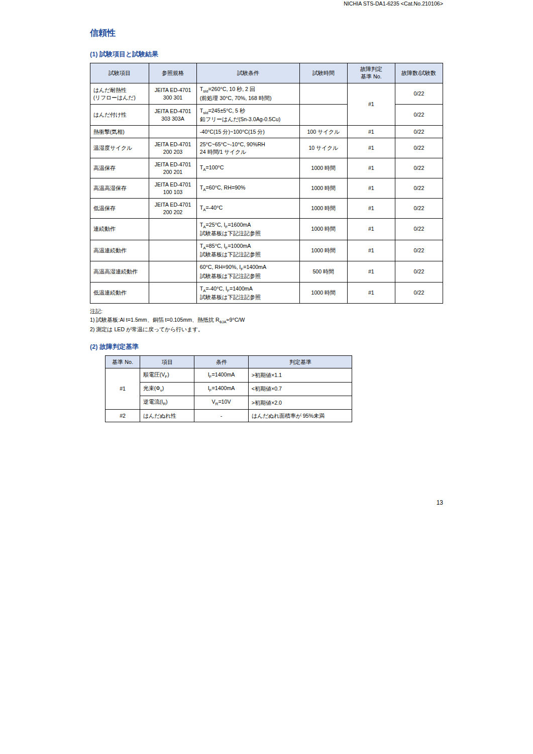NICHIA STS-DA1-6235 <Cat.No.210106>
信頼性
(1) 試験項目と試験結果
| 試験項目 | 参照規格 | 試験条件 | 試験時間 | 故障判定 基準 No. | 故障数/試験数 |
| --- | --- | --- | --- | --- | --- |
| はんだ耐熱性 (リフローはんだ) | JEITA ED-4701 300 301 | T sld =260°C, 10 秒, 2 回 (前処理 30°C, 70%, 168 時間) | | #1 | 0/22 |
| はんだ付け性 | JEITA ED-4701 303 303A | T sld =245±5°C, 5 秒 鉛フリーはんだ(Sn-3.0Ag-0.5Cu) | | 0/22 |
| 熱衝撃(気相) | | -40°C(15 分)~100°C(15 分) | 100 サイクル | #1 | 0/22 |
| 温湿度サイクル | JEITA ED-4701 200 203 | 25°C~65°C~-10°C, 90%RH 24 時間/1 サイクル | 10 サイクル | #1 | 0/22 |
| 高温保存 | JEITA ED-4701 200 201 | T A =100°C | 1000 時間 | #1 | 0/22 |
| 高温高湿保存 | JEITA ED-4701 100 103 | T A =60°C, RH=90% | 1000 時間 | #1 | 0/22 |
| 低温保存 | JEITA ED-4701 200 202 | T A =-40°C | 1000 時間 | #1 | 0/22 |
| 連続動作 | | T A =25°C, I F =1600mA 試験基板は下記注記参照 | 1000 時間 | #1 | 0/22 |
| 高温連続動作 | | T A =85°C, I F =1000mA 試験基板は下記注記参照 | 1000 時間 | #1 | 0/22 |
| 高温高湿連続動作 | | 60°C, RH=90%, I F =1400mA 試験基板は下記注記参照 | 500 時間 | #1 | 0/22 |
| 低温連続動作 | | T A =-40°C, I F =1400mA 試験基板は下記注記参照 | 1000 時間 | #1 | 0/22 |
注記:
1) 試験基板:Al t=1.5mm、銅箔 t=0.105mm、熱抵抗 RθJA≈9°C/W
2) 測定は LED が常温に戻ってから行います。
(2) 故障判定基準
| 基準 No. | 項目 | 条件 | 判定基準 |
| --- | --- | --- | --- |
| #1 | 順電圧(V F ) | I F =1400mA | >初期値×1.1 |
| 光束(Φ v ) | I F =1400mA | <初期値×0.7 |
| 逆電流(I R ) | V R =10V | >初期値×2.0 |
| #2 | はんだぬれ性 | - | はんだぬれ面積率が 95%未満 |
13